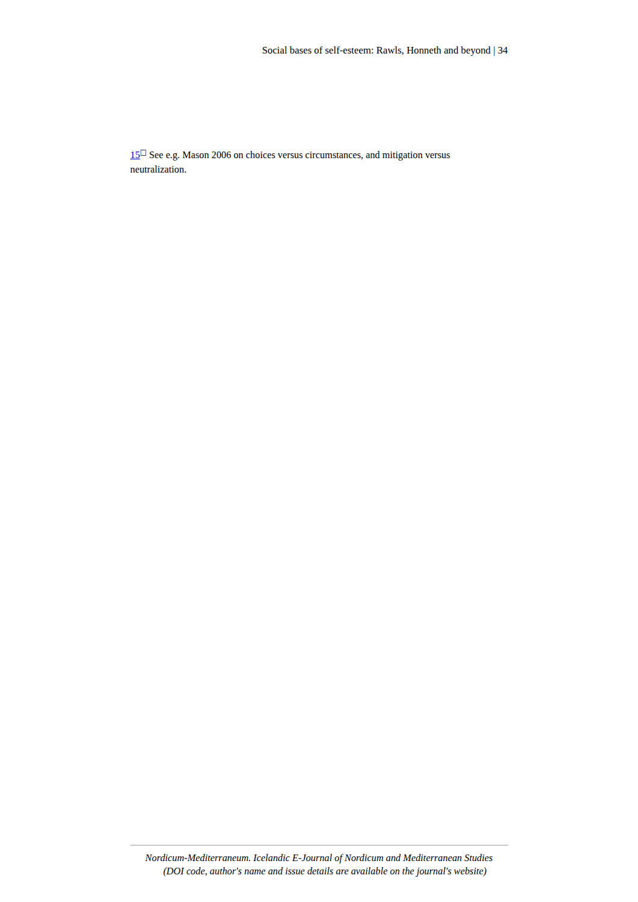Social bases of self-esteem: Rawls, Honneth and beyond | 34
15□ See e.g. Mason 2006 on choices versus circumstances, and mitigation versus neutralization.
Nordicum-Mediterraneum. Icelandic E-Journal of Nordicum and Mediterranean Studies (DOI code, author's name and issue details are available on the journal's website)